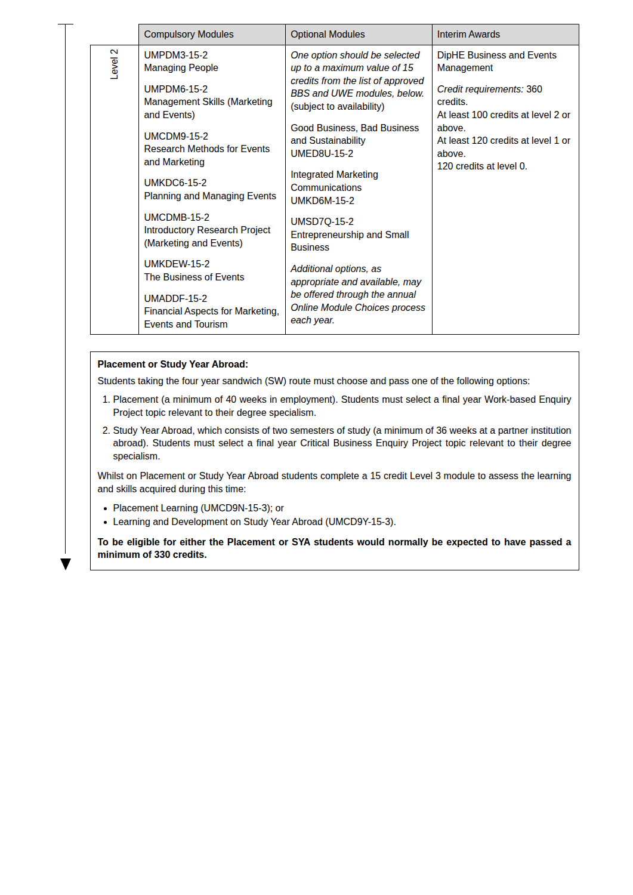| | Compulsory Modules | Optional Modules | Interim Awards |
| --- | --- | --- | --- |
| Level 2 | UMPDM3-15-2 Managing People UMPDM6-15-2 Management Skills (Marketing and Events) UMCDM9-15-2 Research Methods for Events and Marketing UMKDC6-15-2 Planning and Managing Events UMCDMB-15-2 Introductory Research Project (Marketing and Events) UMKDEW-15-2 The Business of Events UMADDF-15-2 Financial Aspects for Marketing, Events and Tourism | One option should be selected up to a maximum value of 15 credits from the list of approved BBS and UWE modules, below. (subject to availability) Good Business, Bad Business and Sustainability UMED8U-15-2 Integrated Marketing Communications UMKD6M-15-2 UMSD7Q-15-2 Entrepreneurship and Small Business Additional options, as appropriate and available, may be offered through the annual Online Module Choices process each year. | DipHE Business and Events Management Credit requirements: 360 credits. At least 100 credits at level 2 or above. At least 120 credits at level 1 or above. 120 credits at level 0. |
Placement or Study Year Abroad:
Students taking the four year sandwich (SW) route must choose and pass one of the following options:
Placement (a minimum of 40 weeks in employment). Students must select a final year Work-based Enquiry Project topic relevant to their degree specialism.
Study Year Abroad, which consists of two semesters of study (a minimum of 36 weeks at a partner institution abroad). Students must select a final year Critical Business Enquiry Project topic relevant to their degree specialism.
Whilst on Placement or Study Year Abroad students complete a 15 credit Level 3 module to assess the learning and skills acquired during this time:
Placement Learning (UMCD9N-15-3); or
Learning and Development on Study Year Abroad (UMCD9Y-15-3).
To be eligible for either the Placement or SYA students would normally be expected to have passed a minimum of 330 credits.